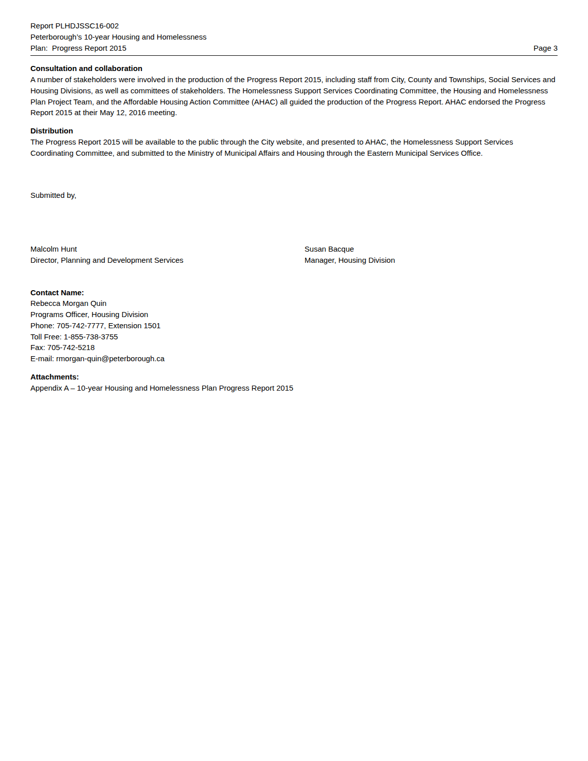Report PLHDJSSC16-002 Peterborough’s 10-year Housing and Homelessness
Plan: Progress Report 2015 Page 3
Consultation and collaboration
A number of stakeholders were involved in the production of the Progress Report 2015, including staff from City, County and Townships, Social Services and Housing Divisions, as well as committees of stakeholders. The Homelessness Support Services Coordinating Committee, the Housing and Homelessness Plan Project Team, and the Affordable Housing Action Committee (AHAC) all guided the production of the Progress Report. AHAC endorsed the Progress Report 2015 at their May 12, 2016 meeting.
Distribution
The Progress Report 2015 will be available to the public through the City website, and presented to AHAC, the Homelessness Support Services Coordinating Committee, and submitted to the Ministry of Municipal Affairs and Housing through the Eastern Municipal Services Office.
Submitted by,
| Malcolm Hunt | Susan Bacque |
| Director, Planning and Development Services | Manager, Housing Division |
Contact Name:
Rebecca Morgan Quin
Programs Officer, Housing Division
Phone: 705-742-7777, Extension 1501
Toll Free: 1-855-738-3755
Fax: 705-742-5218
E-mail: rmorgan-quin@peterborough.ca
Attachments:
Appendix A – 10-year Housing and Homelessness Plan Progress Report 2015